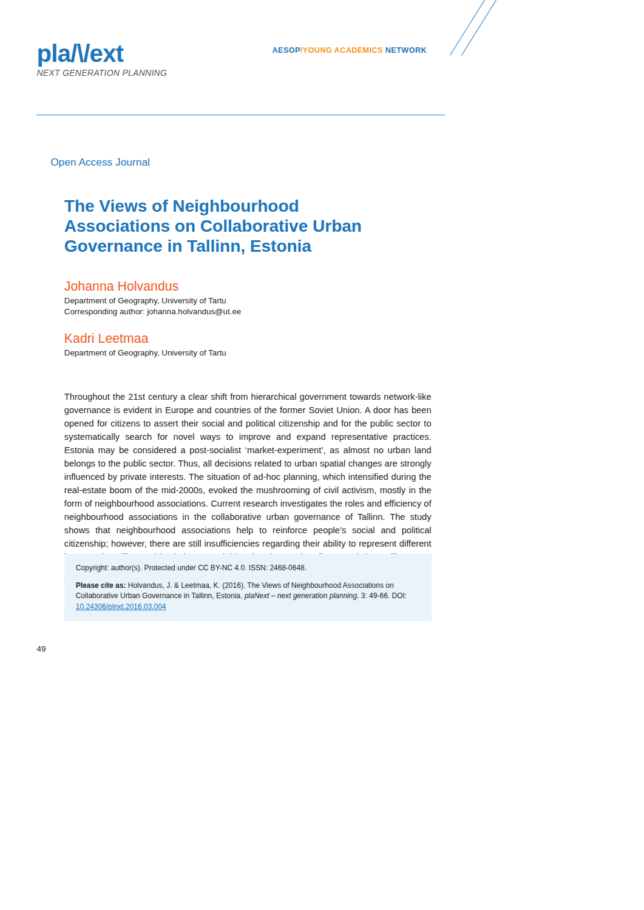pla/\/ext
NEXT GENERATION PLANNING
AESOP/YOUNG ACADEMICS NETWORK
Open Access Journal
The Views of Neighbourhood Associations on Collaborative Urban Governance in Tallinn, Estonia
Johanna Holvandus
Department of Geography, University of Tartu
Corresponding author: johanna.holvandus@ut.ee
Kadri Leetmaa
Department of Geography, University of Tartu
Throughout the 21st century a clear shift from hierarchical government towards network-like governance is evident in Europe and countries of the former Soviet Union. A door has been opened for citizens to assert their social and political citizenship and for the public sector to systematically search for novel ways to improve and expand representative practices. Estonia may be considered a post-socialist ‘market-experiment’, as almost no urban land belongs to the public sector. Thus, all decisions related to urban spatial changes are strongly influenced by private interests. The situation of ad-hoc planning, which intensified during the real-estate boom of the mid-2000s, evoked the mushrooming of civil activism, mostly in the form of neighbourhood associations. Current research investigates the roles and efficiency of neighbourhood associations in the collaborative urban governance of Tallinn. The study shows that neighbourhood associations help to reinforce people’s social and political citizenship; however, there are still insufficiencies regarding their ability to represent different interests in Tallinn and in their own neighbourhood. We also discovered that Tallinn, as a post-socialist city, is currently in an experimental phase of learning how to efficiently gain from collaborative networks in the urban governance processes.
Keywords: neighbourhood associations; urban governance; collaboration; post-socialist city, Estonia
Copyright: author(s). Protected under CC BY-NC 4.0. ISSN: 2468-0648.
Please cite as: Holvandus, J. & Leetmaa, K. (2016). The Views of Neighbourhood Associations on Collaborative Urban Governance in Tallinn, Estonia. plaNext – next generation planning. 3: 49-66. DOI: 10.24306/plnxt.2016.03.004
49